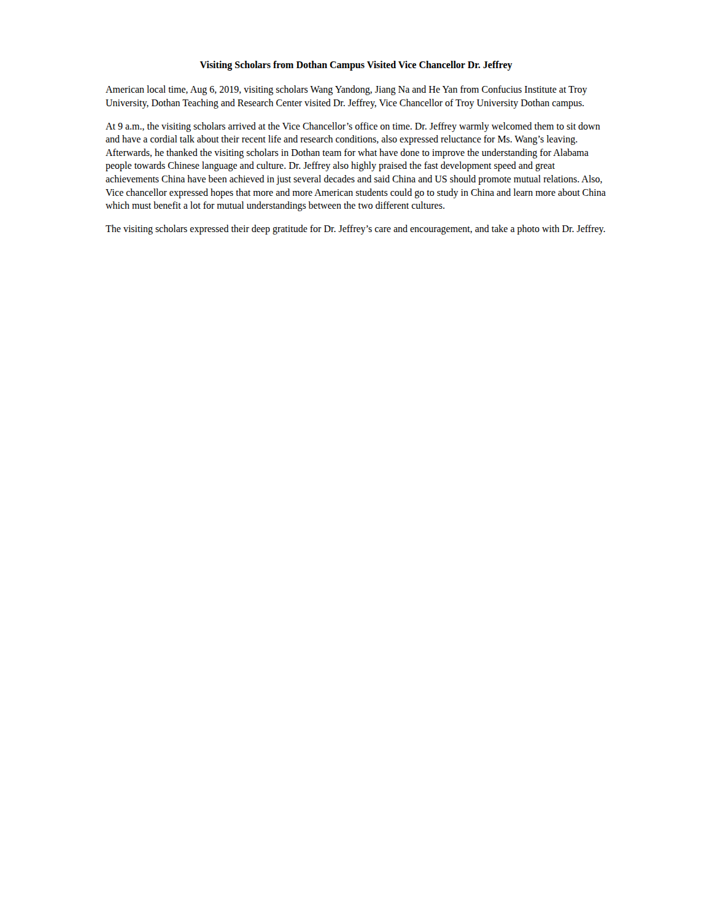Visiting Scholars from Dothan Campus Visited Vice Chancellor Dr. Jeffrey
American local time, Aug 6, 2019, visiting scholars Wang Yandong, Jiang Na and He Yan from Confucius Institute at Troy University, Dothan Teaching and Research Center visited Dr. Jeffrey, Vice Chancellor of Troy University Dothan campus.
At 9 a.m., the visiting scholars arrived at the Vice Chancellor’s office on time. Dr. Jeffrey warmly welcomed them to sit down and have a cordial talk about their recent life and research conditions, also expressed reluctance for Ms. Wang’s leaving. Afterwards, he thanked the visiting scholars in Dothan team for what have done to improve the understanding for Alabama people towards Chinese language and culture. Dr. Jeffrey also highly praised the fast development speed and great achievements China have been achieved in just several decades and said China and US should promote mutual relations. Also, Vice chancellor expressed hopes that more and more American students could go to study in China and learn more about China which must benefit a lot for mutual understandings between the two different cultures.
The visiting scholars expressed their deep gratitude for Dr. Jeffrey’s care and encouragement, and take a photo with Dr. Jeffrey.